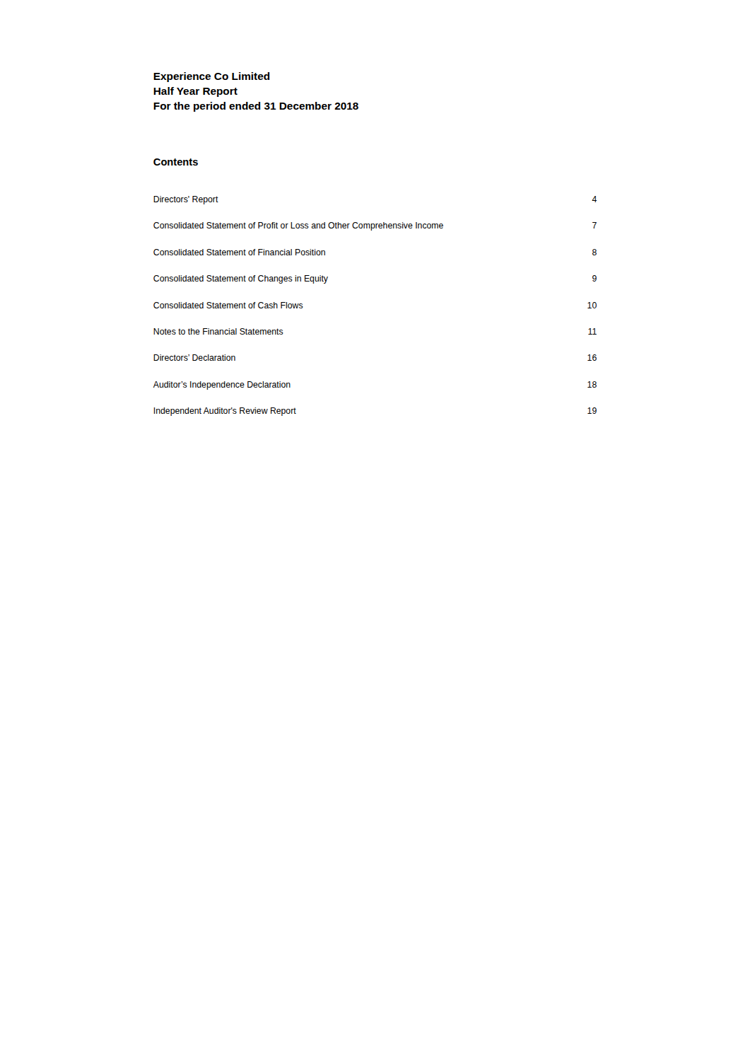Experience Co Limited Half Year Report For the period ended 31 December 2018
Contents
| Directors' Report | 4 |
| Consolidated Statement of Profit or Loss and Other Comprehensive Income | 7 |
| Consolidated Statement of Financial Position | 8 |
| Consolidated Statement of Changes in Equity | 9 |
| Consolidated Statement of Cash Flows | 10 |
| Notes to the Financial Statements | 11 |
| Directors’ Declaration | 16 |
| Auditor’s Independence Declaration | 18 |
| Independent Auditor's Review Report | 19 |